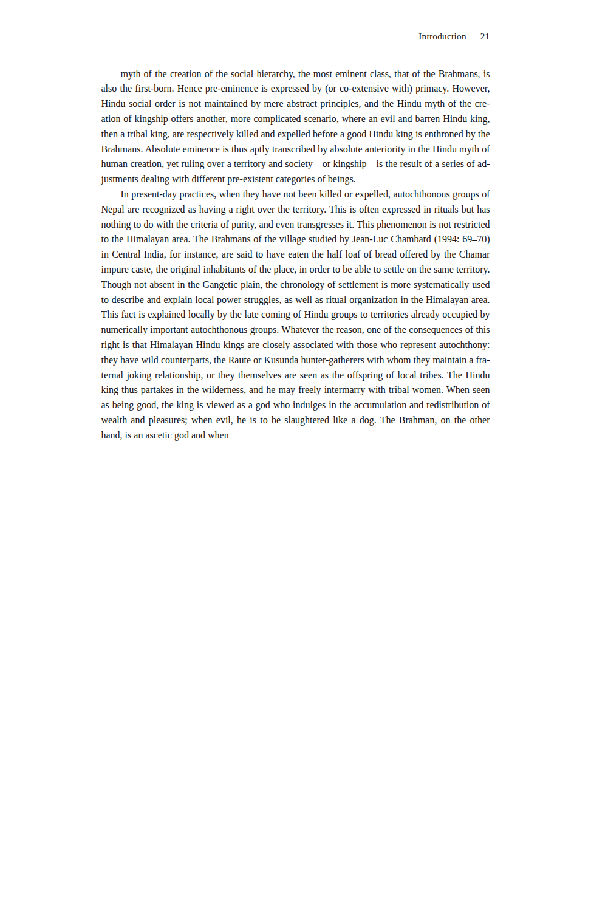Introduction 21
myth of the creation of the social hierarchy, the most eminent class, that of the Brahmans, is also the first-born. Hence pre-eminence is expressed by (or co-extensive with) primacy. However, Hindu social order is not maintained by mere abstract principles, and the Hindu myth of the creation of kingship offers another, more complicated scenario, where an evil and barren Hindu king, then a tribal king, are respectively killed and expelled before a good Hindu king is enthroned by the Brahmans. Absolute eminence is thus aptly transcribed by absolute anteriority in the Hindu myth of human creation, yet ruling over a territory and society—or kingship—is the result of a series of adjustments dealing with different pre-existent categories of beings.
In present-day practices, when they have not been killed or expelled, autochthonous groups of Nepal are recognized as having a right over the territory. This is often expressed in rituals but has nothing to do with the criteria of purity, and even transgresses it. This phenomenon is not restricted to the Himalayan area. The Brahmans of the village studied by Jean-Luc Chambard (1994: 69–70) in Central India, for instance, are said to have eaten the half loaf of bread offered by the Chamar impure caste, the original inhabitants of the place, in order to be able to settle on the same territory. Though not absent in the Gangetic plain, the chronology of settlement is more systematically used to describe and explain local power struggles, as well as ritual organization in the Himalayan area. This fact is explained locally by the late coming of Hindu groups to territories already occupied by numerically important autochthonous groups. Whatever the reason, one of the consequences of this right is that Himalayan Hindu kings are closely associated with those who represent autochthony: they have wild counterparts, the Raute or Kusunda hunter-gatherers with whom they maintain a fraternal joking relationship, or they themselves are seen as the offspring of local tribes. The Hindu king thus partakes in the wilderness, and he may freely intermarry with tribal women. When seen as being good, the king is viewed as a god who indulges in the accumulation and redistribution of wealth and pleasures; when evil, he is to be slaughtered like a dog. The Brahman, on the other hand, is an ascetic god and when